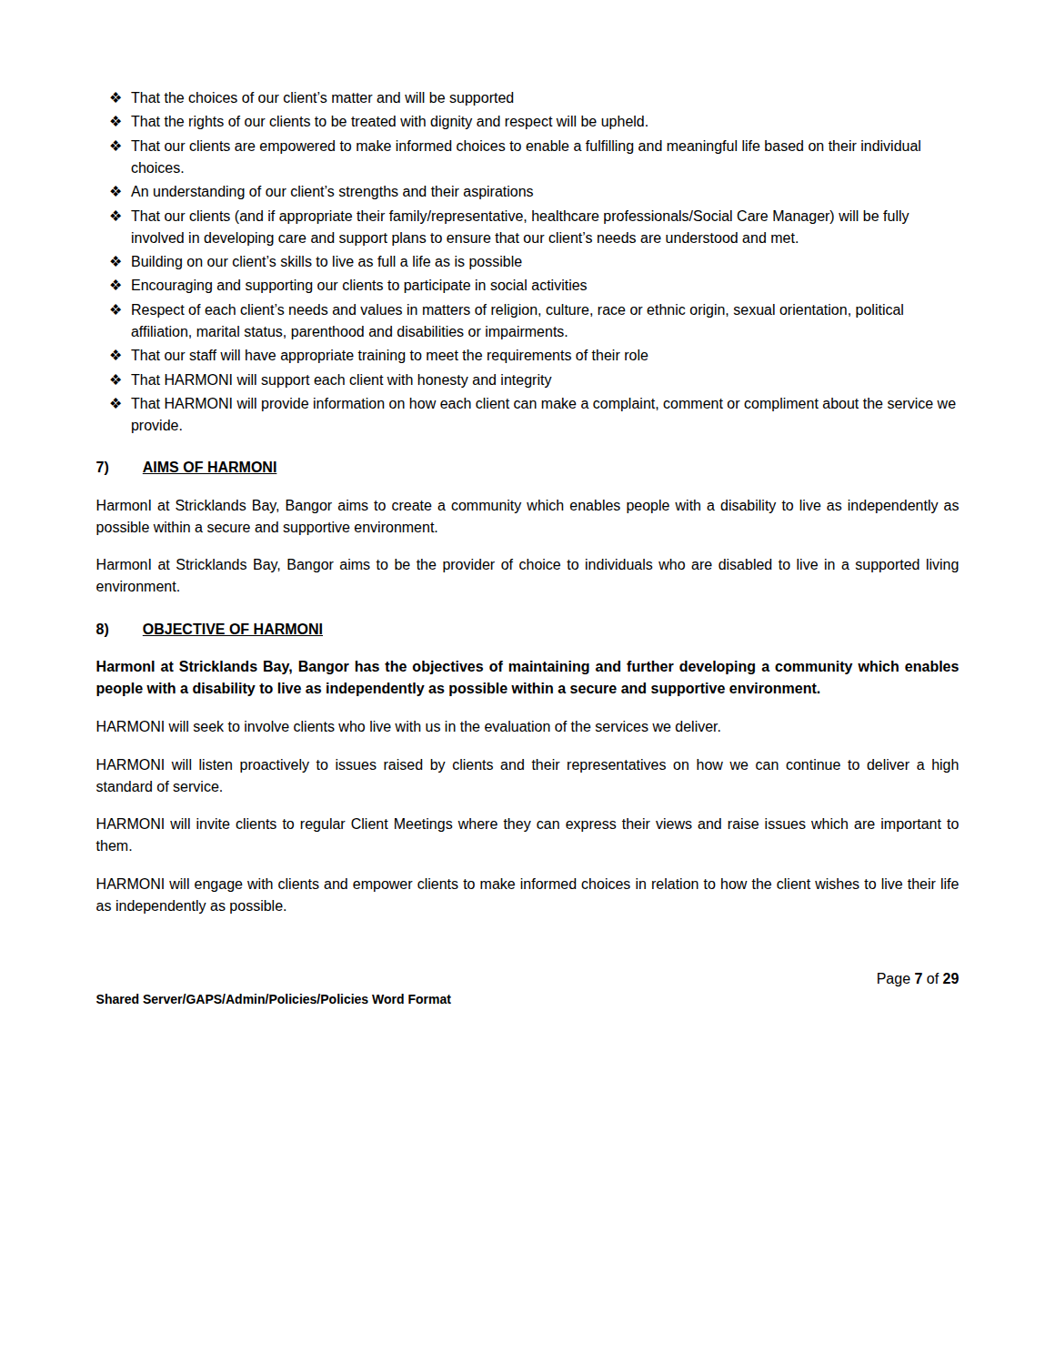That the choices of our client’s matter and will be supported
That the rights of our clients to be treated with dignity and respect will be upheld.
That our clients are empowered to make informed choices to enable a fulfilling and meaningful life based on their individual choices.
An understanding of our client’s strengths and their aspirations
That our clients (and if appropriate their family/representative, healthcare professionals/Social Care Manager) will be fully involved in developing care and support plans to ensure that our client’s needs are understood and met.
Building on our client’s skills to live as full a life as is possible
Encouraging and supporting our clients to participate in social activities
Respect of each client’s needs and values in matters of religion, culture, race or ethnic origin, sexual orientation, political affiliation, marital status, parenthood and disabilities or impairments.
That our staff will have appropriate training to meet the requirements of their role
That HARMONI will support each client with honesty and integrity
That HARMONI will provide information on how each client can make a complaint, comment or compliment about the service we provide.
7) AIMS OF HARMONI
HarmonI at Stricklands Bay, Bangor aims to create a community which enables people with a disability to live as independently as possible within a secure and supportive environment.
HarmonI at Stricklands Bay, Bangor aims to be the provider of choice to individuals who are disabled to live in a supported living environment.
8) OBJECTIVE OF HARMONI
HarmonI at Stricklands Bay, Bangor has the objectives of maintaining and further developing a community which enables people with a disability to live as independently as possible within a secure and supportive environment.
HARMONI will seek to involve clients who live with us in the evaluation of the services we deliver.
HARMONI will listen proactively to issues raised by clients and their representatives on how we can continue to deliver a high standard of service.
HARMONI will invite clients to regular Client Meetings where they can express their views and raise issues which are important to them.
HARMONI will engage with clients and empower clients to make informed choices in relation to how the client wishes to live their life as independently as possible.
Page 7 of 29
Shared Server/GAPS/Admin/Policies/Policies Word Format